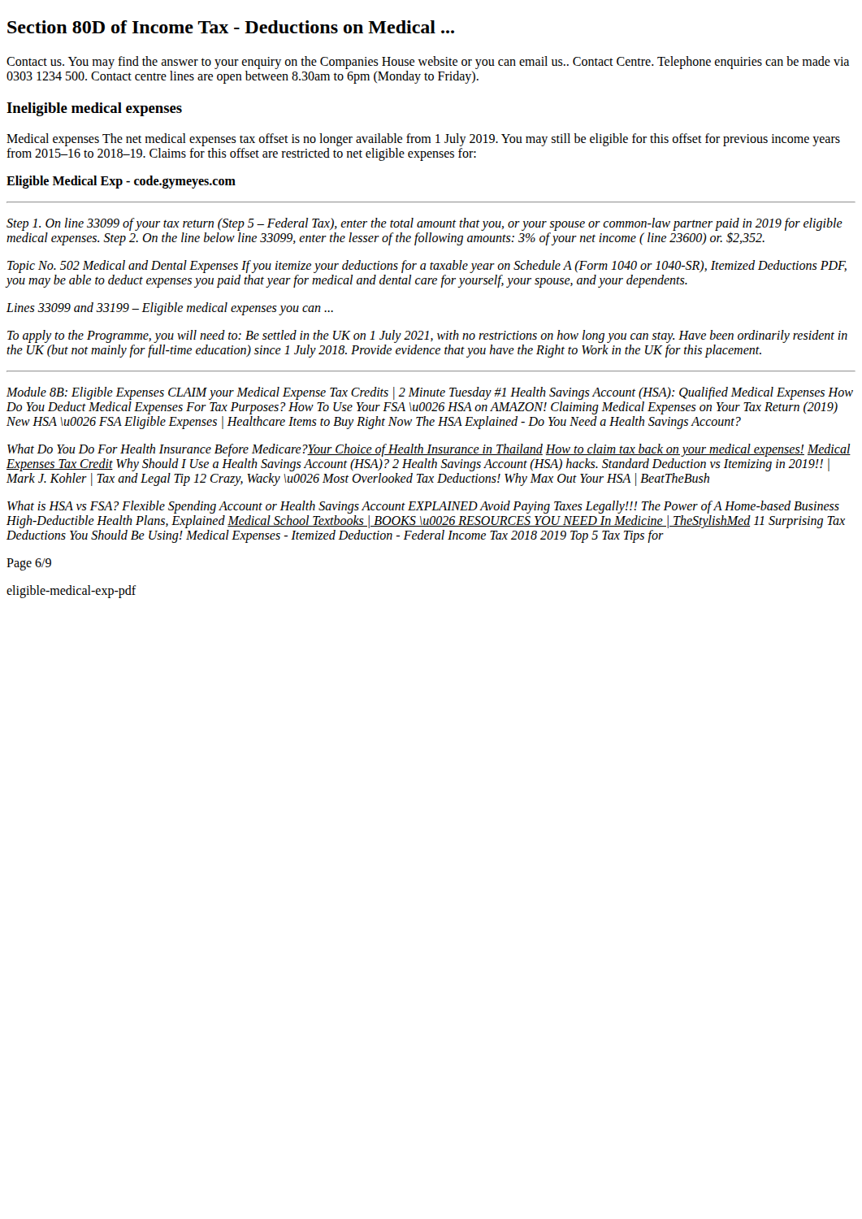Section 80D of Income Tax - Deductions on Medical ...
Contact us. You may find the answer to your enquiry on the Companies House website or you can email us.. Contact Centre. Telephone enquiries can be made via 0303 1234 500. Contact centre lines are open between 8.30am to 6pm (Monday to Friday).
Ineligible medical expenses
Medical expenses The net medical expenses tax offset is no longer available from 1 July 2019. You may still be eligible for this offset for previous income years from 2015–16 to 2018–19. Claims for this offset are restricted to net eligible expenses for:
Eligible Medical Exp - code.gymeyes.com
Step 1. On line 33099 of your tax return (Step 5 – Federal Tax), enter the total amount that you, or your spouse or common-law partner paid in 2019 for eligible medical expenses. Step 2. On the line below line 33099, enter the lesser of the following amounts: 3% of your net income ( line 23600) or. $2,352.
Topic No. 502 Medical and Dental Expenses If you itemize your deductions for a taxable year on Schedule A (Form 1040 or 1040-SR), Itemized Deductions PDF, you may be able to deduct expenses you paid that year for medical and dental care for yourself, your spouse, and your dependents.
Lines 33099 and 33199 – Eligible medical expenses you can ...
To apply to the Programme, you will need to: Be settled in the UK on 1 July 2021, with no restrictions on how long you can stay. Have been ordinarily resident in the UK (but not mainly for full-time education) since 1 July 2018. Provide evidence that you have the Right to Work in the UK for this placement.
Module 8B: Eligible Expenses CLAIM your Medical Expense Tax Credits | 2 Minute Tuesday #1 Health Savings Account (HSA): Qualified Medical Expenses How Do You Deduct Medical Expenses For Tax Purposes? How To Use Your FSA \u0026 HSA on AMAZON! Claiming Medical Expenses on Your Tax Return (2019) New HSA \u0026 FSA Eligible Expenses | Healthcare Items to Buy Right Now The HSA Explained - Do You Need a Health Savings Account?
What Do You Do For Health Insurance Before Medicare?Your Choice of Health Insurance in Thailand How to claim tax back on your medical expenses! Medical Expenses Tax Credit Why Should I Use a Health Savings Account (HSA)? 2 Health Savings Account (HSA) hacks. Standard Deduction vs Itemizing in 2019!! | Mark J. Kohler | Tax and Legal Tip 12 Crazy, Wacky \u0026 Most Overlooked Tax Deductions! Why Max Out Your HSA | BeatTheBush
What is HSA vs FSA? Flexible Spending Account or Health Savings Account EXPLAINED Avoid Paying Taxes Legally!!! The Power of A Home-based Business High-Deductible Health Plans, Explained Medical School Textbooks | BOOKS \u0026 RESOURCES YOU NEED In Medicine | TheStylishMed 11 Surprising Tax Deductions You Should Be Using! Medical Expenses - Itemized Deduction - Federal Income Tax 2018 2019 Top 5 Tax Tips for
Page 6/9
eligible-medical-exp-pdf